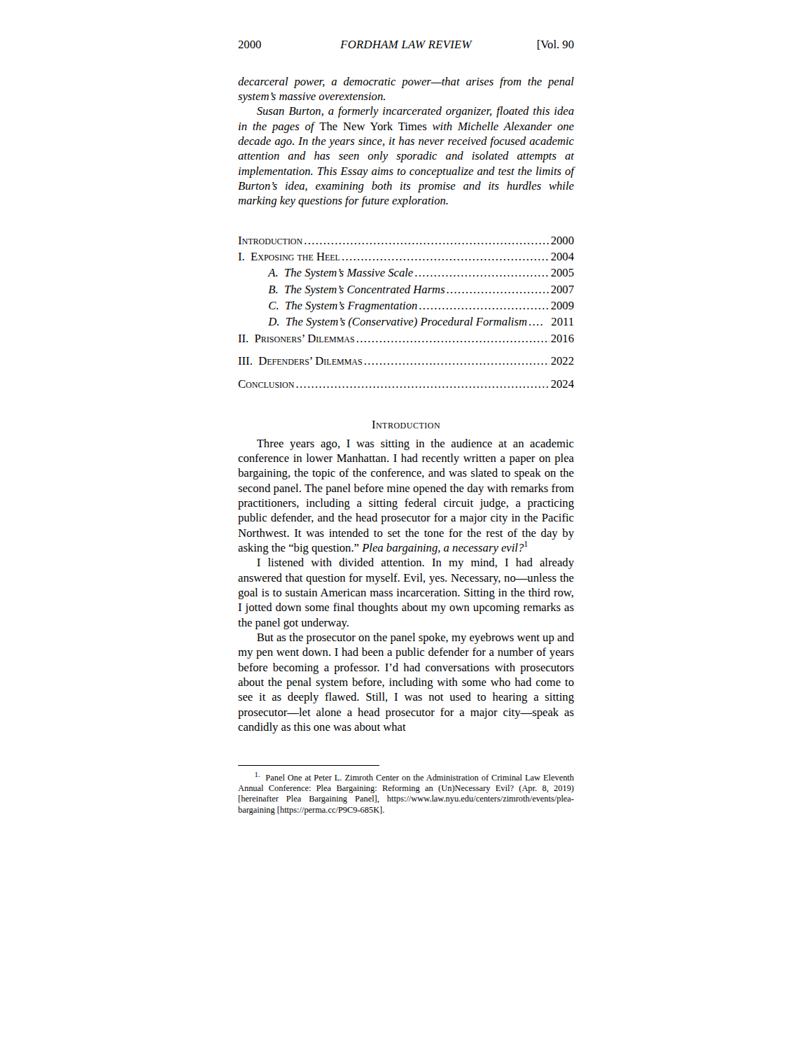2000
FORDHAM LAW REVIEW
[Vol. 90
decarceral power, a democratic power—that arises from the penal system’s massive overextension.
Susan Burton, a formerly incarcerated organizer, floated this idea in the pages of The New York Times with Michelle Alexander one decade ago. In the years since, it has never received focused academic attention and has seen only sporadic and isolated attempts at implementation. This Essay aims to conceptualize and test the limits of Burton’s idea, examining both its promise and its hurdles while marking key questions for future exploration.
Introduction .................................................................................. 2000
I. Exposing the Heel .................................................................. 2004
A. The System’s Massive Scale ........................................... 2005
B. The System’s Concentrated Harms ................................ 2007
C. The System’s Fragmentation ......................................... 2009
D. The System’s (Conservative) Procedural Formalism .... 2011
II. Prisoners’ Dilemmas ............................................................ 2016
III. Defenders’ Dilemmas ......................................................... 2022
Conclusion ................................................................................... 2024
Introduction
Three years ago, I was sitting in the audience at an academic conference in lower Manhattan. I had recently written a paper on plea bargaining, the topic of the conference, and was slated to speak on the second panel. The panel before mine opened the day with remarks from practitioners, including a sitting federal circuit judge, a practicing public defender, and the head prosecutor for a major city in the Pacific Northwest. It was intended to set the tone for the rest of the day by asking the “big question.” Plea bargaining, a necessary evil?1
I listened with divided attention. In my mind, I had already answered that question for myself. Evil, yes. Necessary, no—unless the goal is to sustain American mass incarceration. Sitting in the third row, I jotted down some final thoughts about my own upcoming remarks as the panel got underway.
But as the prosecutor on the panel spoke, my eyebrows went up and my pen went down. I had been a public defender for a number of years before becoming a professor. I’d had conversations with prosecutors about the penal system before, including with some who had come to see it as deeply flawed. Still, I was not used to hearing a sitting prosecutor—let alone a head prosecutor for a major city—speak as candidly as this one was about what
1. Panel One at Peter L. Zimroth Center on the Administration of Criminal Law Eleventh Annual Conference: Plea Bargaining: Reforming an (Un)Necessary Evil? (Apr. 8, 2019) [hereinafter Plea Bargaining Panel], https://www.law.nyu.edu/centers/zimroth/events/plea-bargaining [https://perma.cc/P9C9-685K].